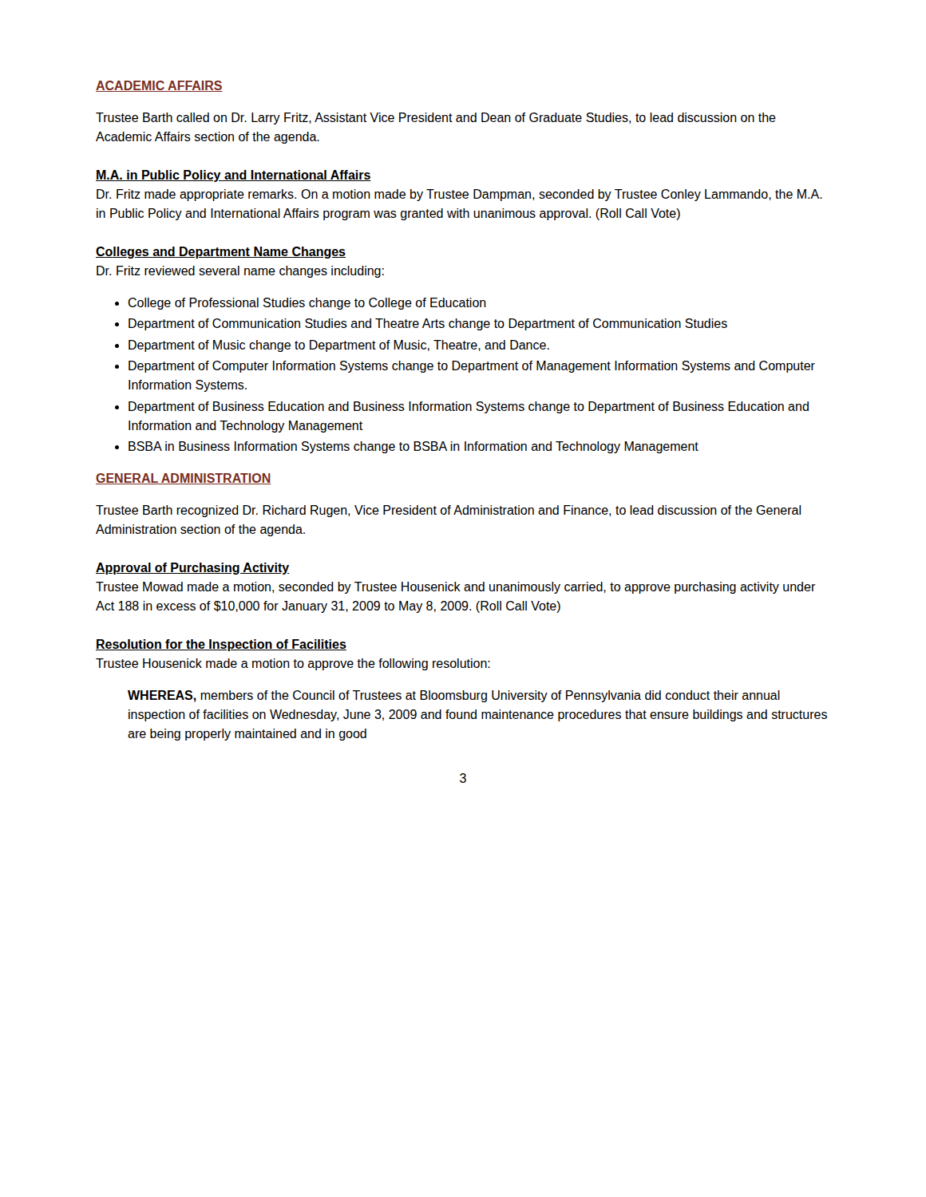ACADEMIC AFFAIRS
Trustee Barth called on Dr. Larry Fritz, Assistant Vice President and Dean of Graduate Studies, to lead discussion on the Academic Affairs section of the agenda.
M.A. in Public Policy and International Affairs
Dr. Fritz made appropriate remarks. On a motion made by Trustee Dampman, seconded by Trustee Conley Lammando, the M.A. in Public Policy and International Affairs program was granted with unanimous approval. (Roll Call Vote)
Colleges and Department Name Changes
Dr. Fritz reviewed several name changes including:
College of Professional Studies change to College of Education
Department of Communication Studies and Theatre Arts change to Department of Communication Studies
Department of Music change to Department of Music, Theatre, and Dance.
Department of Computer Information Systems change to Department of Management Information Systems and Computer Information Systems.
Department of Business Education and Business Information Systems change to Department of Business Education and Information and Technology Management
BSBA in Business Information Systems change to BSBA in Information and Technology Management
GENERAL ADMINISTRATION
Trustee Barth recognized Dr. Richard Rugen, Vice President of Administration and Finance, to lead discussion of the General Administration section of the agenda.
Approval of Purchasing Activity
Trustee Mowad made a motion, seconded by Trustee Housenick and unanimously carried, to approve purchasing activity under Act 188 in excess of $10,000 for January 31, 2009 to May 8, 2009. (Roll Call Vote)
Resolution for the Inspection of Facilities
Trustee Housenick made a motion to approve the following resolution:
WHEREAS, members of the Council of Trustees at Bloomsburg University of Pennsylvania did conduct their annual inspection of facilities on Wednesday, June 3, 2009 and found maintenance procedures that ensure buildings and structures are being properly maintained and in good
3